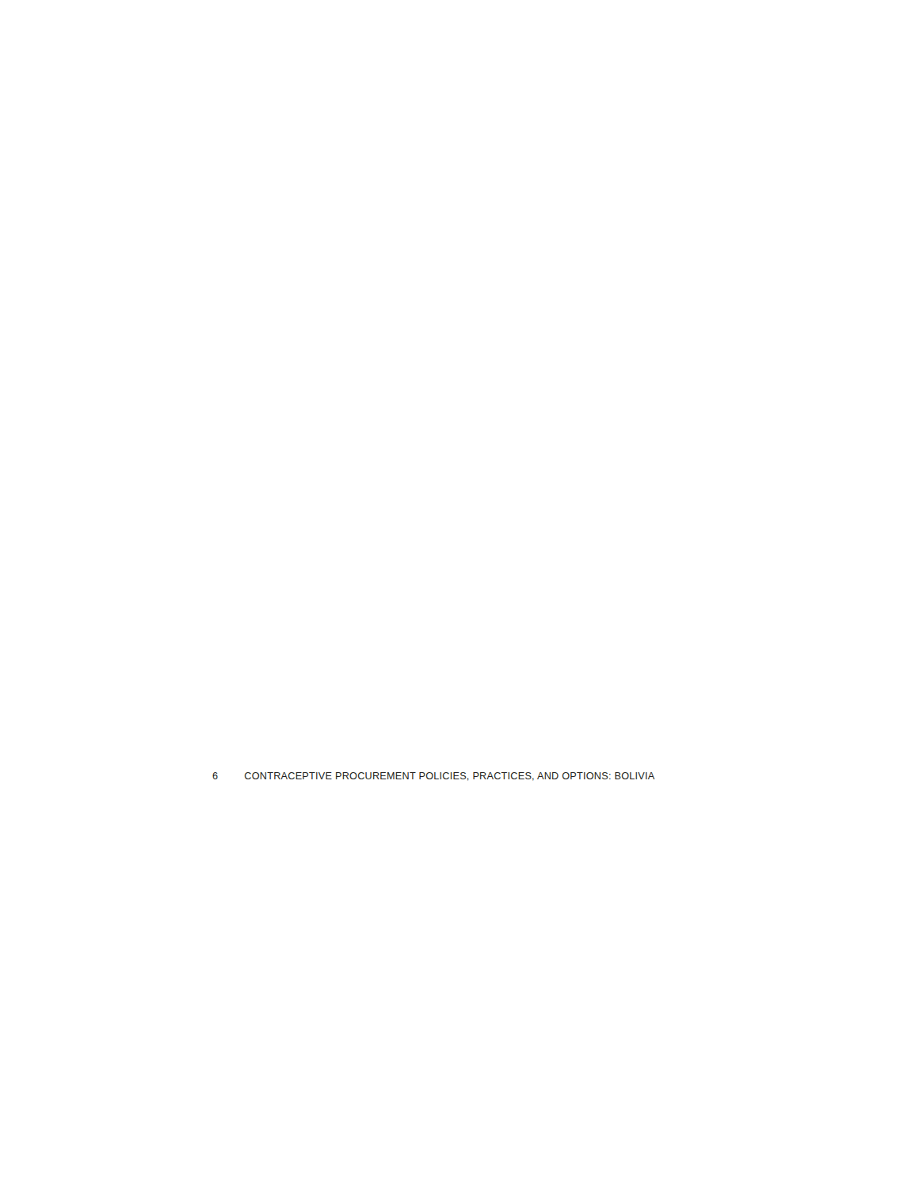6 CONTRACEPTIVE PROCUREMENT POLICIES, PRACTICES, AND OPTIONS: BOLIVIA